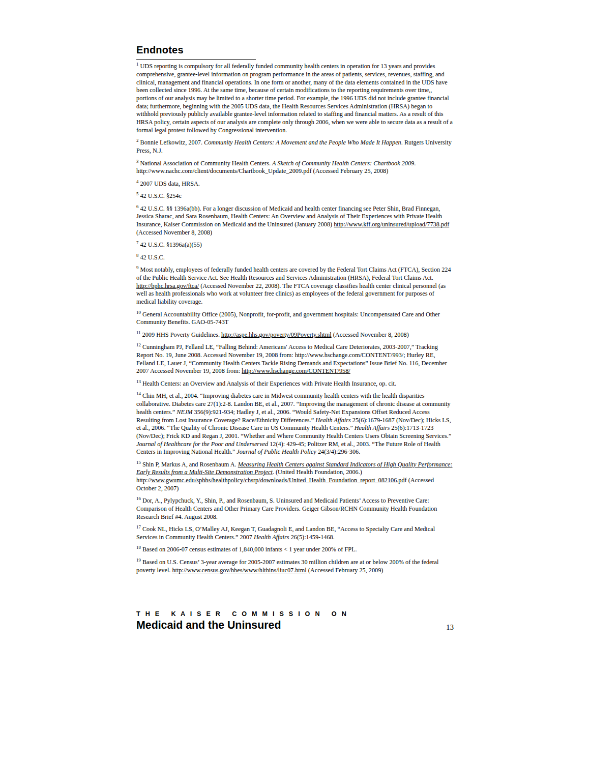Endnotes
1 UDS reporting is compulsory for all federally funded community health centers in operation for 13 years and provides comprehensive, grantee-level information on program performance in the areas of patients, services, revenues, staffing, and clinical, management and financial operations. In one form or another, many of the data elements contained in the UDS have been collected since 1996. At the same time, because of certain modifications to the reporting requirements over time,, portions of our analysis may be limited to a shorter time period. For example, the 1996 UDS did not include grantee financial data; furthermore, beginning with the 2005 UDS data, the Health Resources Services Administration (HRSA) began to withhold previously publicly available grantee-level information related to staffing and financial matters. As a result of this HRSA policy, certain aspects of our analysis are complete only through 2006, when we were able to secure data as a result of a formal legal protest followed by Congressional intervention.
2 Bonnie Lefkowitz, 2007. Community Health Centers: A Movement and the People Who Made It Happen. Rutgers University Press, N.J.
3 National Association of Community Health Centers. A Sketch of Community Health Centers: Chartbook 2009. http://www.nachc.com/client/documents/Chartbook_Update_2009.pdf (Accessed February 25, 2008)
4 2007 UDS data, HRSA.
5 42 U.S.C. §254c
6 42 U.S.C. §§ 1396a(bb). For a longer discussion of Medicaid and health center financing see Peter Shin, Brad Finnegan, Jessica Sharac, and Sara Rosenbaum, Health Centers: An Overview and Analysis of Their Experiences with Private Health Insurance, Kaiser Commission on Medicaid and the Uninsured (January 2008) http://www.kff.org/uninsured/upload/7738.pdf (Accessed November 8, 2008)
7 42 U.S.C. §1396a(a)(55)
8 42 U.S.C.
9 Most notably, employees of federally funded health centers are covered by the Federal Tort Claims Act (FTCA), Section 224 of the Public Health Service Act. See Health Resources and Services Administration (HRSA), Federal Tort Claims Act. http://bphc.hrsa.gov/ftca/ (Accessed November 22, 2008). The FTCA coverage classifies health center clinical personnel (as well as health professionals who work at volunteer free clinics) as employees of the federal government for purposes of medical liability coverage.
10 General Accountability Office (2005), Nonprofit, for-profit, and government hospitals: Uncompensated Care and Other Community Benefits. GAO-05-743T
11 2009 HHS Poverty Guidelines. http://aspe.hhs.gov/poverty/09Poverty.shtml (Accessed November 8, 2008)
12 Cunningham PJ, Felland LE, “Falling Behind: Americans' Access to Medical Care Deteriorates, 2003-2007,” Tracking Report No. 19, June 2008. Accessed November 19, 2008 from: http://www.hschange.com/CONTENT/993/; Hurley RE, Felland LE, Lauer J, “Community Health Centers Tackle Rising Demands and Expectations” Issue Brief No. 116, December 2007 Accessed November 19, 2008 from: http://www.hschange.com/CONTENT/958/
13 Health Centers: an Overview and Analysis of their Experiences with Private Health Insurance, op. cit.
14 Chin MH, et al., 2004. “Improving diabetes care in Midwest community health centers with the health disparities collaborative. Diabetes care 27(1):2-8. Landon BE, et al., 2007. “Improving the management of chronic disease at community health centers.” NEJM 356(9):921-934; Hadley J, et al., 2006. “Would Safety-Net Expansions Offset Reduced Access Resulting from Lost Insurance Coverage? Race/Ethnicity Differences.” Health Affairs 25(6):1679-1687 (Nov/Dec); Hicks LS, et al., 2006. “The Quality of Chronic Disease Care in US Community Health Centers.” Health Affairs 25(6):1713-1723 (Nov/Dec); Frick KD and Regan J, 2001. “Whether and Where Community Health Centers Users Obtain Screening Services.” Journal of Healthcare for the Poor and Underserved 12(4): 429-45; Politzer RM, et al., 2003. “The Future Role of Health Centers in Improving National Health.” Journal of Public Health Policy 24(3/4):296-306.
15 Shin P, Markus A, and Rosenbaum A. Measuring Health Centers against Standard Indicators of High Quality Performance: Early Results from a Multi-Site Demonstration Project. (United Health Foundation, 2006.) http://www.gwumc.edu/sphhs/healthpolicy/chsrp/downloads/United_Health_Foundation_report_082106.pdf (Accessed October 2, 2007)
16 Dor, A., Pylypchuck, Y., Shin, P., and Rosenbaum, S. Uninsured and Medicaid Patients’ Access to Preventive Care: Comparison of Health Centers and Other Primary Care Providers. Geiger Gibson/RCHN Community Health Foundation Research Brief #4. August 2008.
17 Cook NL, Hicks LS, O’Malley AJ, Keegan T, Guadagnoli E, and Landon BE, “Access to Specialty Care and Medical Services in Community Health Centers.” 2007 Health Affairs 26(5):1459-1468.
18 Based on 2006-07 census estimates of 1,840,000 infants < 1 year under 200% of FPL.
19 Based on U.S. Census’ 3-year average for 2005-2007 estimates 30 million children are at or below 200% of the federal poverty level. http://www.census.gov/hhes/www/hlthins/liuc07.html (Accessed February 25, 2009)
T H E K A I S E R C O M M I S S I O N O N
Medicaid and the Uninsured 13